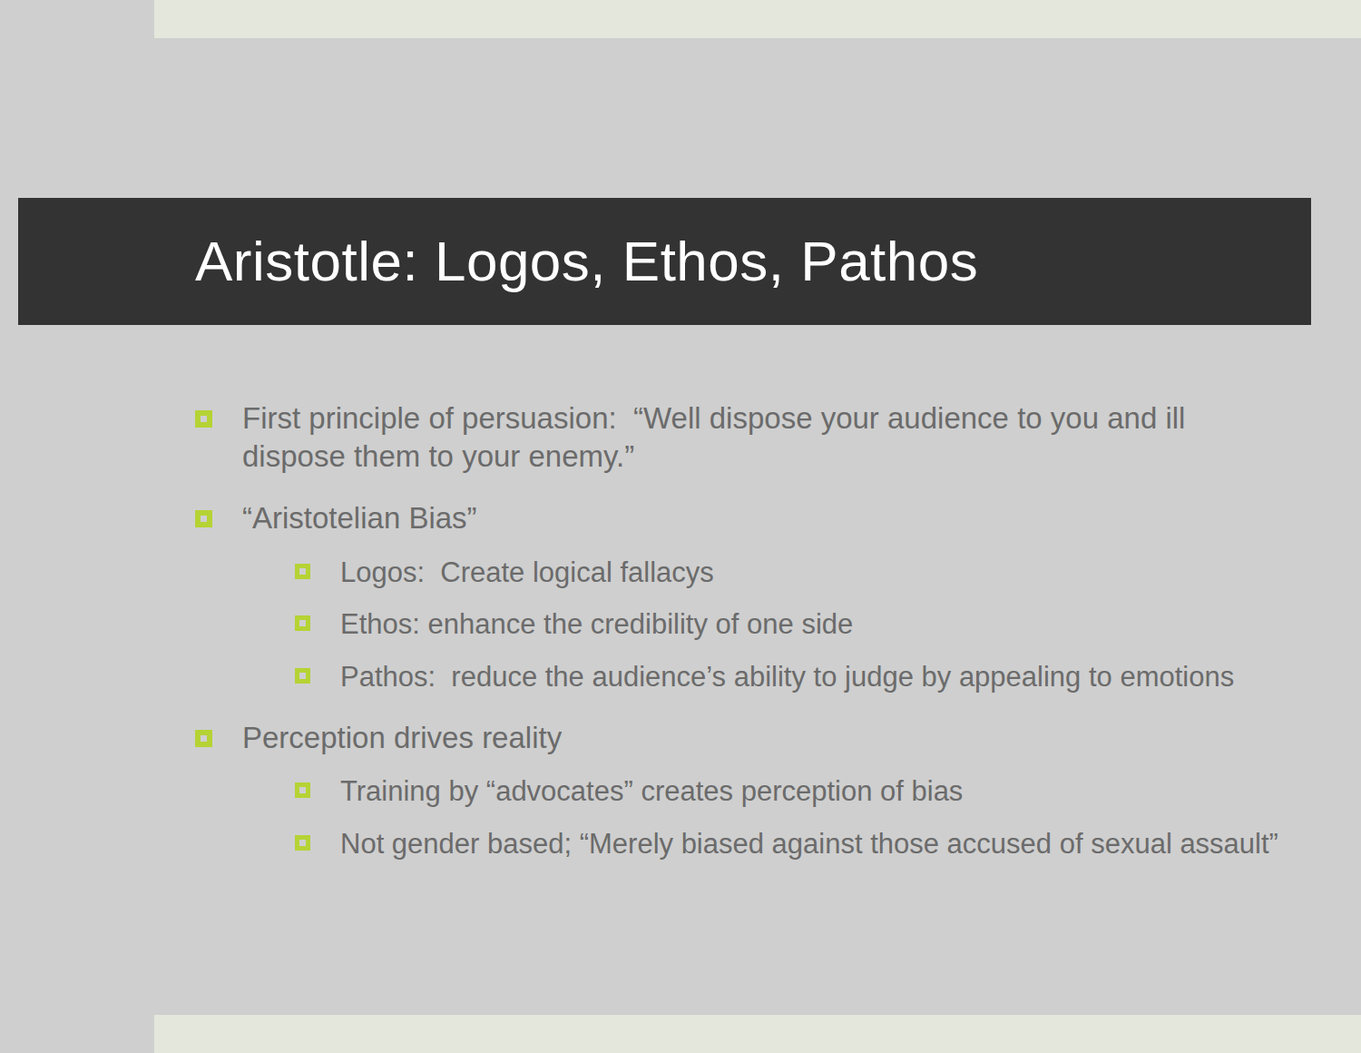Aristotle: Logos, Ethos, Pathos
First principle of persuasion: “Well dispose your audience to you and ill dispose them to your enemy.”
“Aristotelian Bias”
Logos: Create logical fallacys
Ethos: enhance the credibility of one side
Pathos: reduce the audience’s ability to judge by appealing to emotions
Perception drives reality
Training by “advocates” creates perception of bias
Not gender based; “Merely biased against those accused of sexual assault”